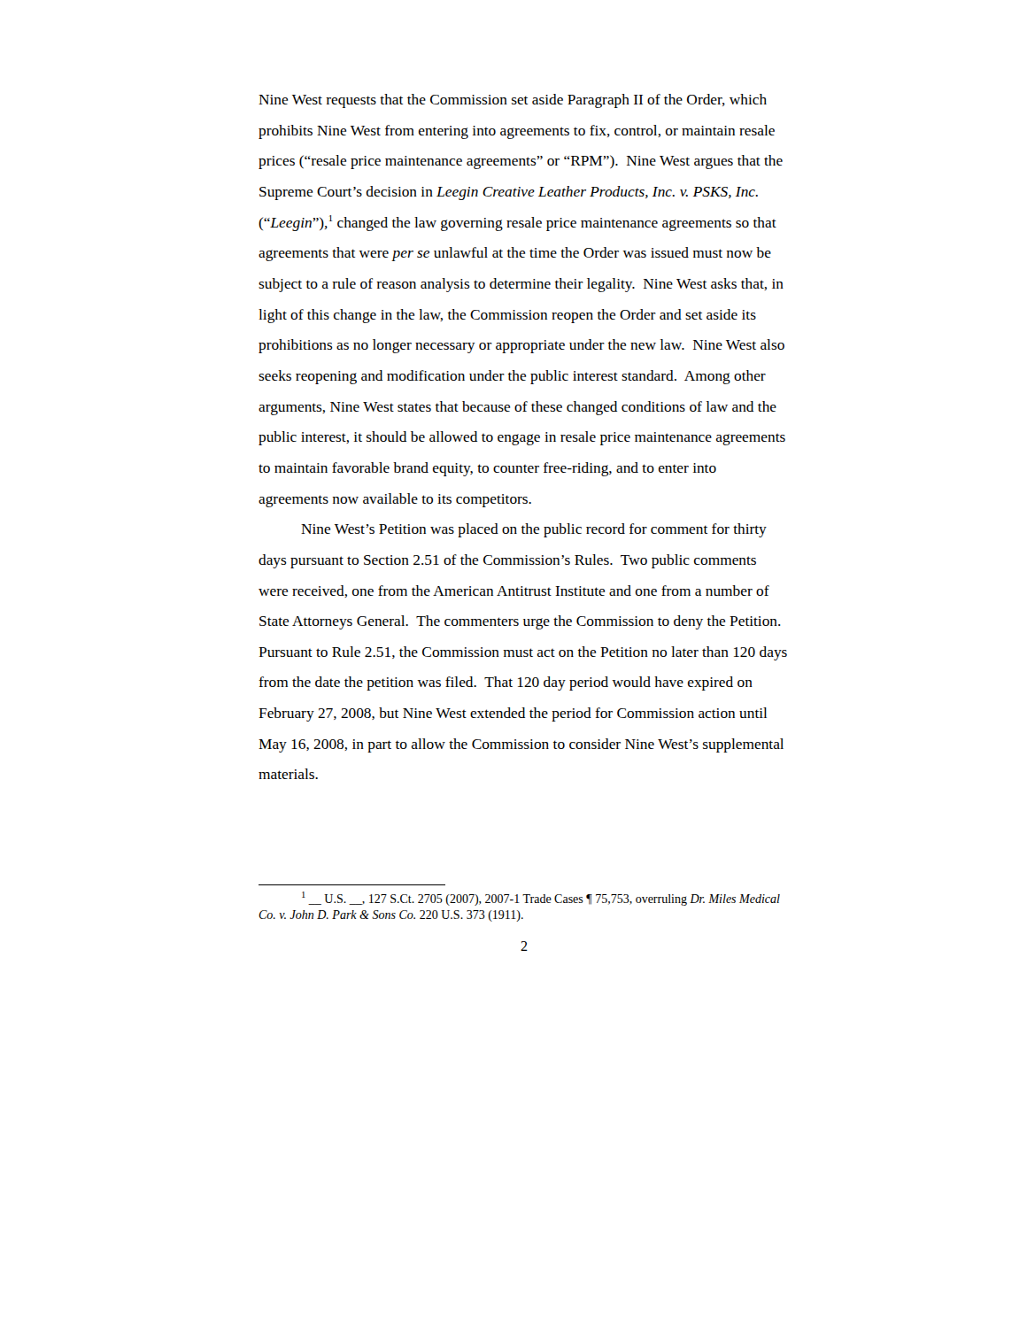Nine West requests that the Commission set aside Paragraph II of the Order, which prohibits Nine West from entering into agreements to fix, control, or maintain resale prices (“resale price maintenance agreements” or “RPM”). Nine West argues that the Supreme Court’s decision in Leegin Creative Leather Products, Inc. v. PSKS, Inc. (“Leegin”),1 changed the law governing resale price maintenance agreements so that agreements that were per se unlawful at the time the Order was issued must now be subject to a rule of reason analysis to determine their legality. Nine West asks that, in light of this change in the law, the Commission reopen the Order and set aside its prohibitions as no longer necessary or appropriate under the new law. Nine West also seeks reopening and modification under the public interest standard. Among other arguments, Nine West states that because of these changed conditions of law and the public interest, it should be allowed to engage in resale price maintenance agreements to maintain favorable brand equity, to counter free-riding, and to enter into agreements now available to its competitors.
Nine West’s Petition was placed on the public record for comment for thirty days pursuant to Section 2.51 of the Commission’s Rules. Two public comments were received, one from the American Antitrust Institute and one from a number of State Attorneys General. The commenters urge the Commission to deny the Petition. Pursuant to Rule 2.51, the Commission must act on the Petition no later than 120 days from the date the petition was filed. That 120 day period would have expired on February 27, 2008, but Nine West extended the period for Commission action until May 16, 2008, in part to allow the Commission to consider Nine West’s supplemental materials.
1 __ U.S. __, 127 S.Ct. 2705 (2007), 2007-1 Trade Cases ¶ 75,753, overruling Dr. Miles Medical Co. v. John D. Park & Sons Co. 220 U.S. 373 (1911).
2